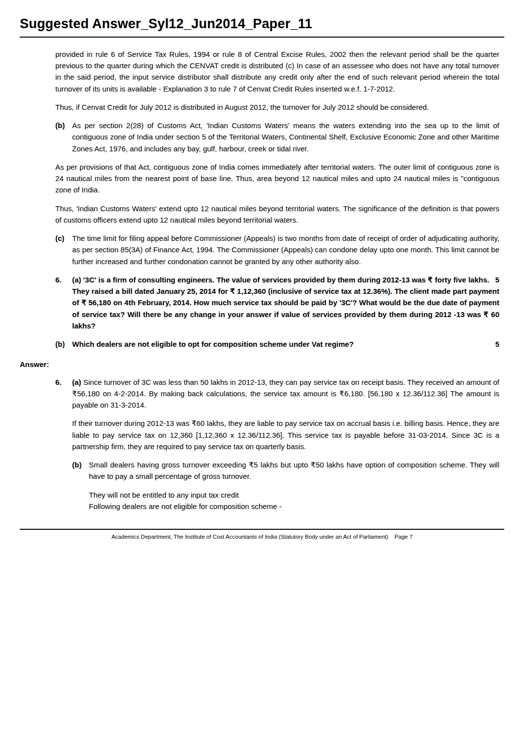Suggested Answer_Syl12_Jun2014_Paper_11
provided in rule 6 of Service Tax Rules, 1994 or rule 8 of Central Excise Rules, 2002 then the relevant period shall be the quarter previous to the quarter during which the CENVAT credit is distributed (c) In case of an assessee who does not have any total turnover in the said period, the input service distributor shall distribute any credit only after the end of such relevant period wherein the total turnover of its units is available - Explanation 3 to rule 7 of Cenvat Credit Rules inserted w.e.f. 1-7-2012.
Thus, if Cenvat Credit for July 2012 is distributed in August 2012, the turnover for July 2012 should be considered.
(b) As per section 2(28) of Customs Act, 'Indian Customs Waters' means the waters extending into the sea up to the limit of contiguous zone of India under section 5 of the Territorial Waters, Continental Shelf, Exclusive Economic Zone and other Maritime Zones Act, 1976, and includes any bay, gulf, harbour, creek or tidal river.
As per provisions of that Act, contiguous zone of India comes immediately after territorial waters. The outer limit of contiguous zone is 24 nautical miles from the nearest point of base line. Thus, area beyond 12 nautical miles and upto 24 nautical miles is "contiguous zone of India.
Thus, 'Indian Customs Waters' extend upto 12 nautical miles beyond territorial waters. The significance of the definition is that powers of customs officers extend upto 12 nautical miles beyond territorial waters.
(c) The time limit for filing appeal before Commissioner (Appeals) is two months from date of receipt of order of adjudicating authority, as per section 85(3A) of Finance Act, 1994. The Commissioner (Appeals) can condone delay upto one month. This limit cannot be further increased and further condonation cannot be granted by any other authority also.
6. 5 (a) '3C' is a firm of consulting engineers. The value of services provided by them during 2012-13 was ₹ forty five lakhs. They raised a bill dated January 25, 2014 for ₹ 1,12,360 (inclusive of service tax at 12.36%). The client made part payment of ₹ 56,180 on 4th February, 2014. How much service tax should be paid by '3C'? What would be the due date of payment of service tax? Will there be any change in your answer if value of services provided by them during 2012 -13 was ₹ 60 lakhs?
(b) 5 Which dealers are not eligible to opt for composition scheme under Vat regime?
Answer:
6. (a) Since turnover of 3C was less than 50 lakhs in 2012-13, they can pay service tax on receipt basis. They received an amount of ₹56,180 on 4-2-2014. By making back calculations, the service tax amount is ₹6,180. [56,180 x 12.36/112.36] The amount is payable on 31-3-2014.
If their turnover during 2012-13 was ₹60 lakhs, they are liable to pay service tax on accrual basis i.e. billing basis. Hence, they are liable to pay service tax on 12,360 [1,12,360 x 12.36/112.36]. This service tax is payable before 31-03-2014. Since 3C is a partnership firm, they are required to pay service tax on quarterly basis.
(b) Small dealers having gross turnover exceeding ₹5 lakhs but upto ₹50 lakhs have option of composition scheme. They will have to pay a small percentage of gross turnover.
They will not be entitled to any input tax credit
Following dealers are not eligible for composition scheme -
Academics Department, The Institute of Cost Accountants of India (Statutory Body under an Act of Parliament) Page 7